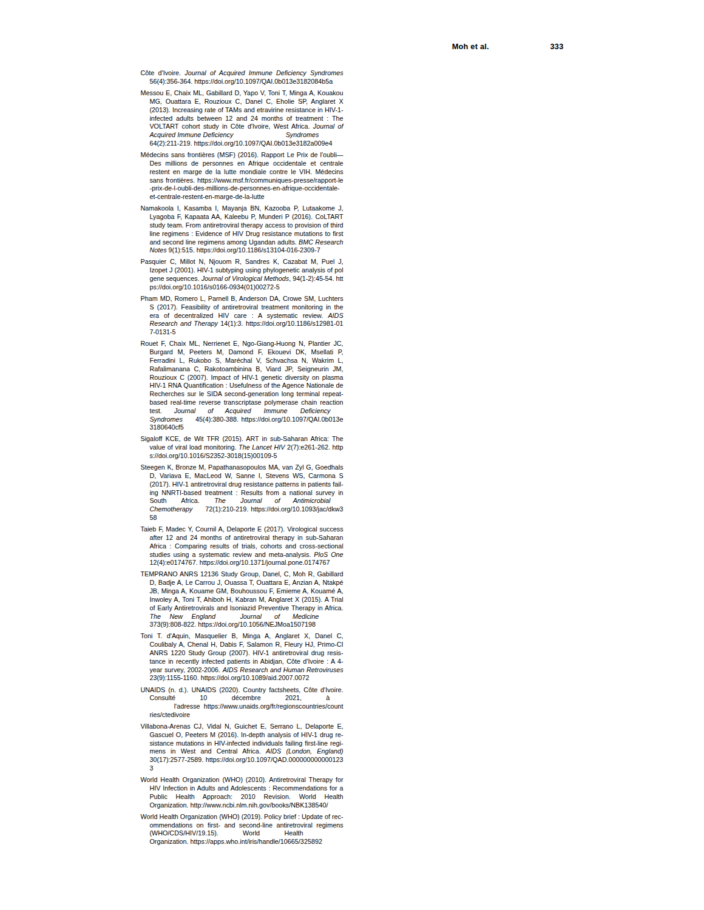Moh et al. 333
Côte d'Ivoire. Journal of Acquired Immune Deficiency Syndromes 56(4):356-364. https://doi.org/10.1097/QAI.0b013e3182084b5a
Messou E, Chaix ML, Gabillard D, Yapo V, Toni T, Minga A, Kouakou MG, Ouattara E, Rouzioux C, Danel C, Eholie SP, Anglaret X (2013). Increasing rate of TAMs and etravirine resistance in HIV-1-infected adults between 12 and 24 months of treatment : The VOLTART cohort study in Côte d'Ivoire, West Africa. Journal of Acquired Immune Deficiency Syndromes 64(2):211-219. https://doi.org/10.1097/QAI.0b013e3182a009e4
Médecins sans frontières (MSF) (2016). Rapport Le Prix de l'oubli—Des millions de personnes en Afrique occidentale et centrale restent en marge de la lutte mondiale contre le VIH. Médecins sans frontières. https://www.msf.fr/communiques-presse/rapport-le-prix-de-l-oubli-des-millions-de-personnes-en-afrique-occidentale-et-centrale-restent-en-marge-de-la-lutte
Namakoola I, Kasamba I, Mayanja BN, Kazooba P, Lutaakome J, Lyagoba F, Kapaata AA, Kaleebu P, Munderi P (2016). CoLTART study team. From antiretroviral therapy access to provision of third line regimens : Evidence of HIV Drug resistance mutations to first and second line regimens among Ugandan adults. BMC Research Notes 9(1):515. https://doi.org/10.1186/s13104-016-2309-7
Pasquier C, Millot N, Njouom R, Sandres K, Cazabat M, Puel J, Izopet J (2001). HIV-1 subtyping using phylogenetic analysis of pol gene sequences. Journal of Virological Methods, 94(1-2):45-54. https://doi.org/10.1016/s0166-0934(01)00272-5
Pham MD, Romero L, Parnell B, Anderson DA, Crowe SM, Luchters S (2017). Feasibility of antiretroviral treatment monitoring in the era of decentralized HIV care : A systematic review. AIDS Research and Therapy 14(1):3. https://doi.org/10.1186/s12981-017-0131-5
Rouet F, Chaix ML, Nerrienet E, Ngo-Giang-Huong N, Plantier JC, Burgard M, Peeters M, Damond F, Ekouevi DK, Msellati P, Ferradini L, Rukobo S, Maréchal V, Schvachsa N, Wakrim L, Rafalimanana C, Rakotoambinina B, Viard JP, Seigneurin JM, Rouzioux C (2007). Impact of HIV-1 genetic diversity on plasma HIV-1 RNA Quantification : Usefulness of the Agence Nationale de Recherches sur le SIDA second-generation long terminal repeat-based real-time reverse transcriptase polymerase chain reaction test. Journal of Acquired Immune Deficiency Syndromes 45(4):380‑388. https://doi.org/10.1097/QAI.0b013e3180640cf5
Sigaloff KCE, de Wit TFR (2015). ART in sub-Saharan Africa: The value of viral load monitoring. The Lancet HIV 2(7):e261-262. https://doi.org/10.1016/S2352-3018(15)00109-5
Steegen K, Bronze M, Papathanasopoulos MA, van Zyl G, Goedhals D, Variava E, MacLeod W, Sanne I, Stevens WS, Carmona S (2017). HIV-1 antiretroviral drug resistance patterns in patients failing NNRTI-based treatment : Results from a national survey in South Africa. The Journal of Antimicrobial Chemotherapy 72(1):210‑219. https://doi.org/10.1093/jac/dkw358
Taieb F, Madec Y, Cournil A, Delaporte E (2017). Virological success after 12 and 24 months of antiretroviral therapy in sub-Saharan Africa : Comparing results of trials, cohorts and cross-sectional studies using a systematic review and meta-analysis. PloS One 12(4):e0174767. https://doi.org/10.1371/journal.pone.0174767
TEMPRANO ANRS 12136 Study Group, Danel, C, Moh R, Gabillard D, Badje A, Le Carrou J, Ouassa T, Ouattara E, Anzian A, Ntakpé JB, Minga A, Kouame GM, Bouhoussou F, Emieme A, Kouamé A, Inwoley A, Toni T, Ahiboh H, Kabran M, Anglaret X (2015). A Trial of Early Antiretrovirals and Isoniazid Preventive Therapy in Africa. The New England Journal of Medicine 373(9):808‑822. https://doi.org/10.1056/NEJMoa1507198
Toni T. d'Aquin, Masquelier B, Minga A, Anglaret X, Danel C, Coulibaly A, Chenal H, Dabis F, Salamon R, Fleury HJ, Primo-CI ANRS 1220 Study Group (2007). HIV-1 antiretroviral drug resistance in recently infected patients in Abidjan, Côte d'Ivoire : A 4-year survey, 2002-2006. AIDS Research and Human Retroviruses 23(9):1155-1160. https://doi.org/10.1089/aid.2007.0072
UNAIDS (n. d.). UNAIDS (2020). Country factsheets, Côte d'Ivoire. Consulté 10 décembre 2021, à l'adresse https://www.unaids.org/fr/regionscountries/countries/ctedivoire
Villabona-Arenas CJ, Vidal N, Guichet E, Serrano L, Delaporte E, Gascuel O, Peeters M (2016). In-depth analysis of HIV-1 drug resistance mutations in HIV-infected individuals failing first-line regimens in West and Central Africa. AIDS (London, England) 30(17):2577-2589. https://doi.org/10.1097/QAD.0000000000001233
World Health Organization (WHO) (2010). Antiretroviral Therapy for HIV Infection in Adults and Adolescents : Recommendations for a Public Health Approach: 2010 Revision. World Health Organization. http://www.ncbi.nlm.nih.gov/books/NBK138540/
World Health Organization (WHO) (2019). Policy brief : Update of recommendations on first- and second-line antiretroviral regimens (WHO/CDS/HIV/19.15). World Health Organization. https://apps.who.int/iris/handle/10665/325892